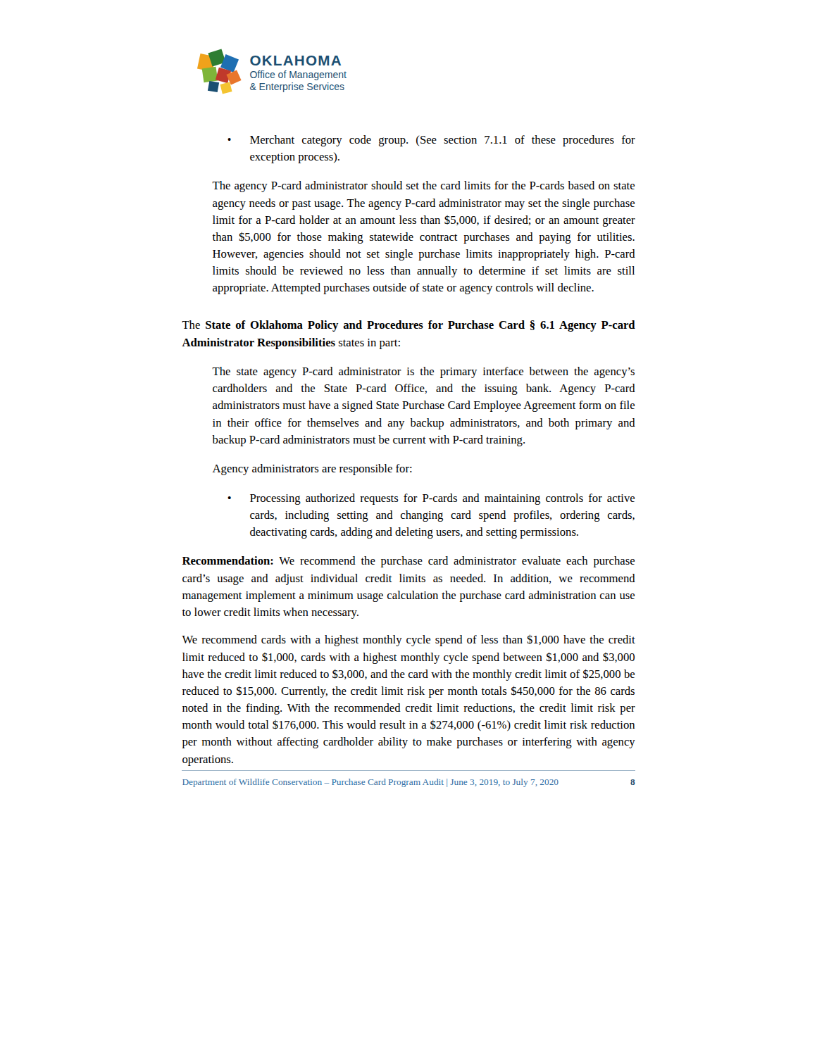OKLAHOMA
Office of Management
& Enterprise Services
Merchant category code group. (See section 7.1.1 of these procedures for exception process).
The agency P-card administrator should set the card limits for the P-cards based on state agency needs or past usage. The agency P-card administrator may set the single purchase limit for a P-card holder at an amount less than $5,000, if desired; or an amount greater than $5,000 for those making statewide contract purchases and paying for utilities. However, agencies should not set single purchase limits inappropriately high. P-card limits should be reviewed no less than annually to determine if set limits are still appropriate. Attempted purchases outside of state or agency controls will decline.
The State of Oklahoma Policy and Procedures for Purchase Card § 6.1 Agency P-card Administrator Responsibilities states in part:
The state agency P-card administrator is the primary interface between the agency’s cardholders and the State P-card Office, and the issuing bank. Agency P-card administrators must have a signed State Purchase Card Employee Agreement form on file in their office for themselves and any backup administrators, and both primary and backup P-card administrators must be current with P-card training.
Agency administrators are responsible for:
Processing authorized requests for P-cards and maintaining controls for active cards, including setting and changing card spend profiles, ordering cards, deactivating cards, adding and deleting users, and setting permissions.
Recommendation: We recommend the purchase card administrator evaluate each purchase card’s usage and adjust individual credit limits as needed. In addition, we recommend management implement a minimum usage calculation the purchase card administration can use to lower credit limits when necessary.
We recommend cards with a highest monthly cycle spend of less than $1,000 have the credit limit reduced to $1,000, cards with a highest monthly cycle spend between $1,000 and $3,000 have the credit limit reduced to $3,000, and the card with the monthly credit limit of $25,000 be reduced to $15,000. Currently, the credit limit risk per month totals $450,000 for the 86 cards noted in the finding. With the recommended credit limit reductions, the credit limit risk per month would total $176,000. This would result in a $274,000 (-61%) credit limit risk reduction per month without affecting cardholder ability to make purchases or interfering with agency operations.
Department of Wildlife Conservation – Purchase Card Program Audit | June 3, 2019, to July 7, 2020
8